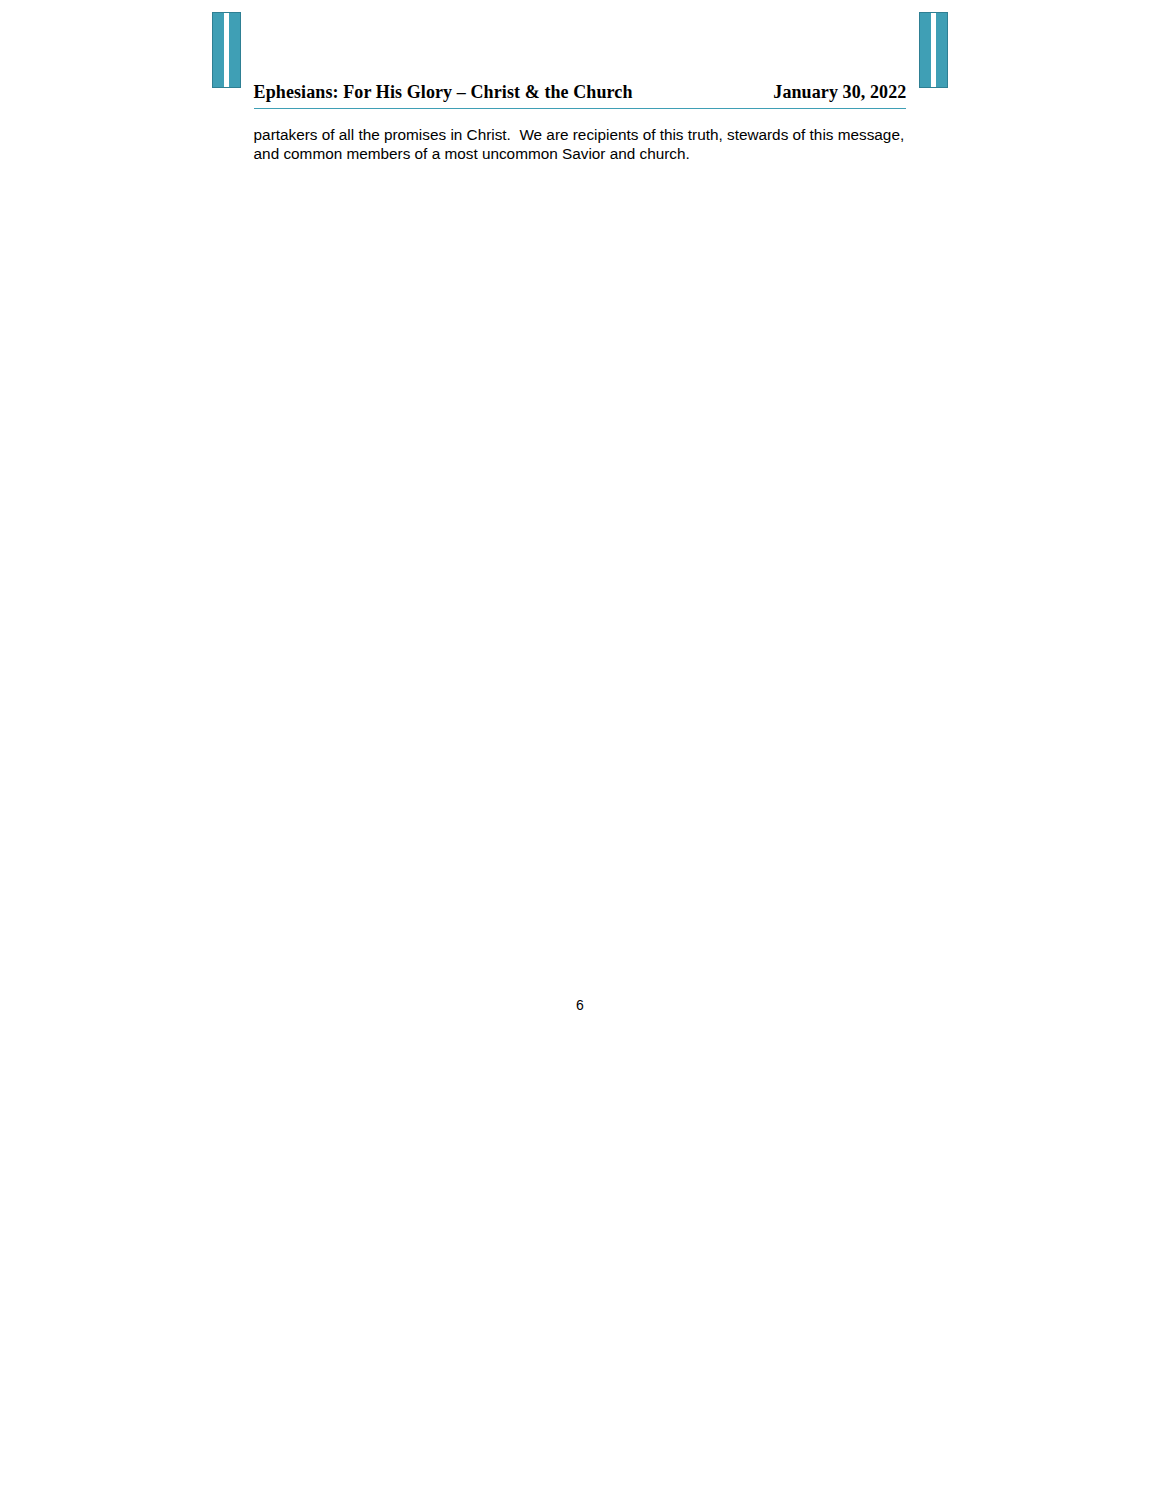Ephesians: For His Glory – Christ & the Church January 30, 2022
partakers of all the promises in Christ. We are recipients of this truth, stewards of this message, and common members of a most uncommon Savior and church.
6